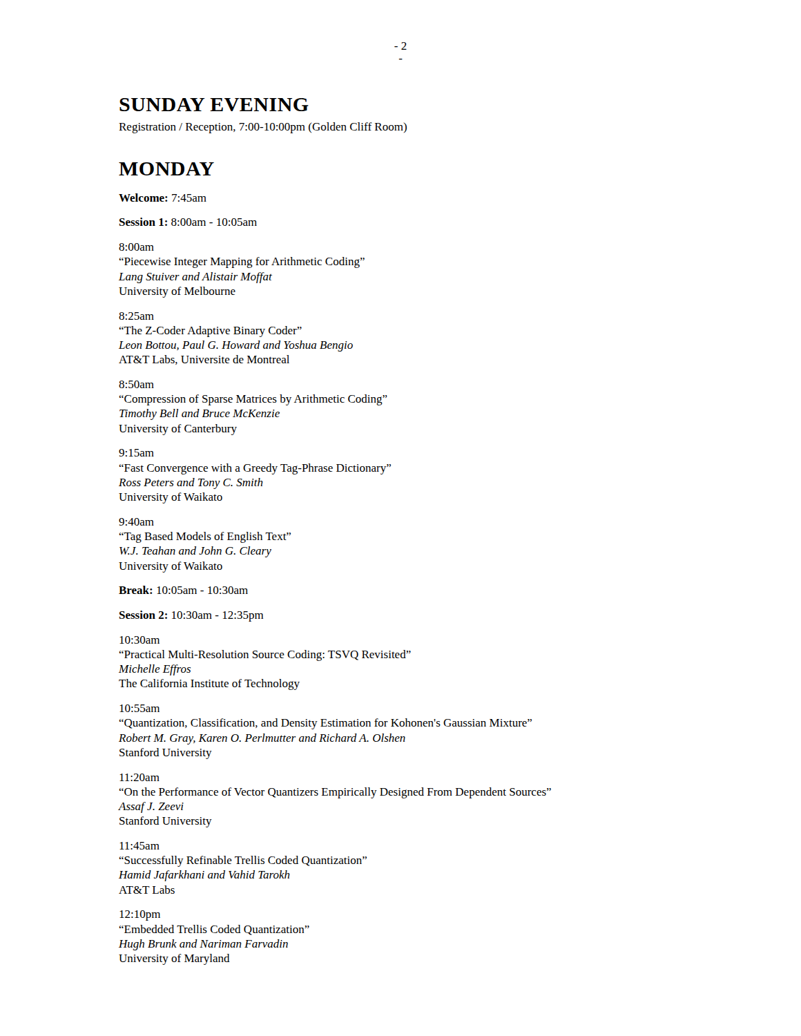- 2
-
SUNDAY EVENING
Registration / Reception, 7:00-10:00pm (Golden Cliff Room)
MONDAY
Welcome: 7:45am
Session 1: 8:00am - 10:05am
8:00am “Piecewise Integer Mapping for Arithmetic Coding” Lang Stuiver and Alistair Moffat University of Melbourne
8:25am “The Z-Coder Adaptive Binary Coder” Leon Bottou, Paul G. Howard and Yoshua Bengio AT&T Labs, Universite de Montreal
8:50am “Compression of Sparse Matrices by Arithmetic Coding” Timothy Bell and Bruce McKenzie University of Canterbury
9:15am “Fast Convergence with a Greedy Tag-Phrase Dictionary” Ross Peters and Tony C. Smith University of Waikato
9:40am “Tag Based Models of English Text” W.J. Teahan and John G. Cleary University of Waikato
Break: 10:05am - 10:30am
Session 2: 10:30am - 12:35pm
10:30am “Practical Multi-Resolution Source Coding: TSVQ Revisited” Michelle Effros The California Institute of Technology
10:55am “Quantization, Classification, and Density Estimation for Kohonen's Gaussian Mixture” Robert M. Gray, Karen O. Perlmutter and Richard A. Olshen Stanford University
11:20am “On the Performance of Vector Quantizers Empirically Designed From Dependent Sources” Assaf J. Zeevi Stanford University
11:45am “Successfully Refinable Trellis Coded Quantization” Hamid Jafarkhani and Vahid Tarokh AT&T Labs
12:10pm “Embedded Trellis Coded Quantization” Hugh Brunk and Nariman Farvadin University of Maryland